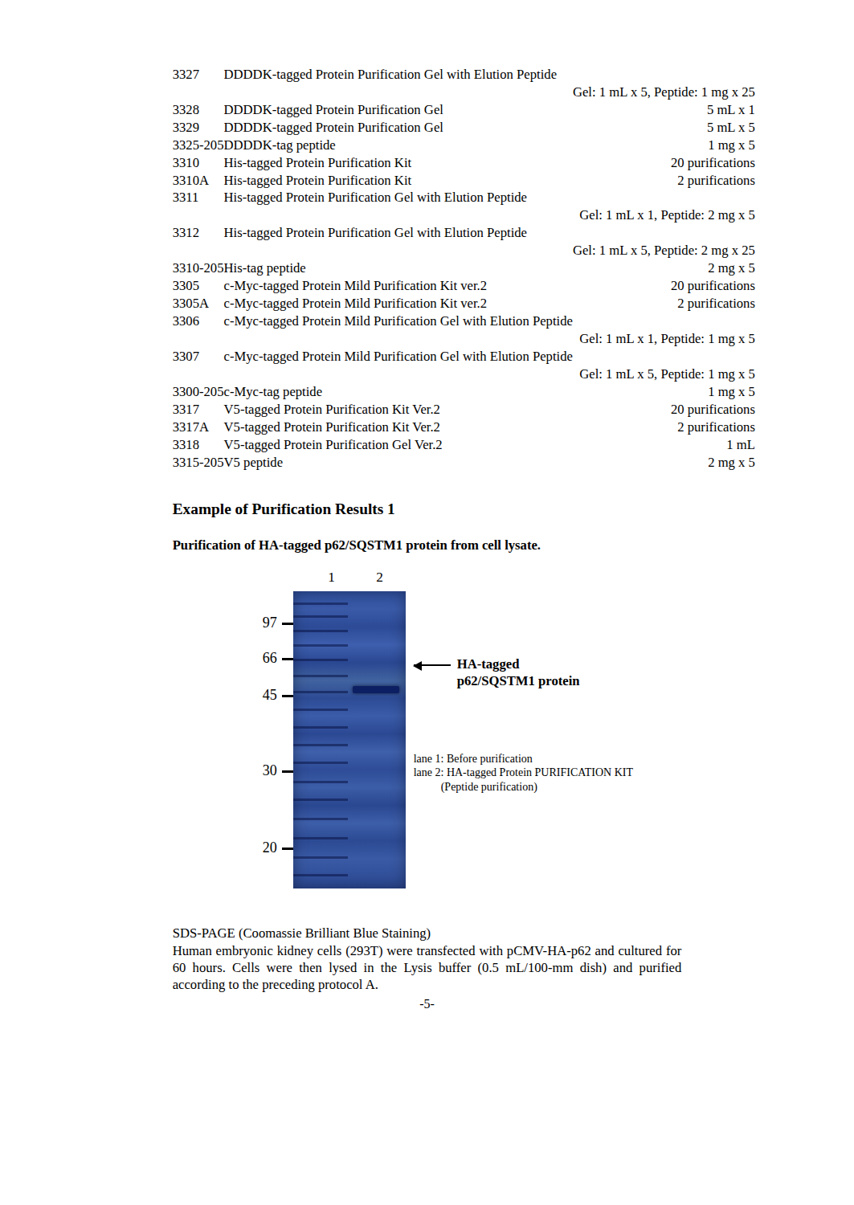| 3327 | DDDDK-tagged Protein Purification Gel with Elution Peptide | |
| | | Gel: 1 mL x 5, Peptide: 1 mg x 25 |
| 3328 | DDDDK-tagged Protein Purification Gel | 5 mL x 1 |
| 3329 | DDDDK-tagged Protein Purification Gel | 5 mL x 5 |
| 3325-205 | DDDDK-tag peptide | 1 mg x 5 |
| 3310 | His-tagged Protein Purification Kit | 20 purifications |
| 3310A | His-tagged Protein Purification Kit | 2 purifications |
| 3311 | His-tagged Protein Purification Gel with Elution Peptide | |
| | | Gel: 1 mL x 1, Peptide: 2 mg x 5 |
| 3312 | His-tagged Protein Purification Gel with Elution Peptide | |
| | | Gel: 1 mL x 5, Peptide: 2 mg x 25 |
| 3310-205 | His-tag peptide | 2 mg x 5 |
| 3305 | c-Myc-tagged Protein Mild Purification Kit ver.2 | 20 purifications |
| 3305A | c-Myc-tagged Protein Mild Purification Kit ver.2 | 2 purifications |
| 3306 | c-Myc-tagged Protein Mild Purification Gel with Elution Peptide | |
| | | Gel: 1 mL x 1, Peptide: 1 mg x 5 |
| 3307 | c-Myc-tagged Protein Mild Purification Gel with Elution Peptide | |
| | | Gel: 1 mL x 5, Peptide: 1 mg x 5 |
| 3300-205 | c-Myc-tag peptide | 1 mg x 5 |
| 3317 | V5-tagged Protein Purification Kit Ver.2 | 20 purifications |
| 3317A | V5-tagged Protein Purification Kit Ver.2 | 2 purifications |
| 3318 | V5-tagged Protein Purification Gel Ver.2 | 1 mL |
| 3315-205 | V5 peptide | 2 mg x 5 |
Example of Purification Results 1
Purification of HA-tagged p62/SQSTM1 protein from cell lysate.
12
97
66
45
30
20
HA-tagged
p62/SQSTM1 protein
lane 1: Before purification
lane 2: HA-tagged Protein PURIFICATION KIT
(Peptide purification)
SDS-PAGE (Coomassie Brilliant Blue Staining)
Human embryonic kidney cells (293T) were transfected with pCMV-HA-p62 and cultured for 60 hours. Cells were then lysed in the Lysis buffer (0.5 mL/100-mm dish) and purified according to the preceding protocol A.
-5-